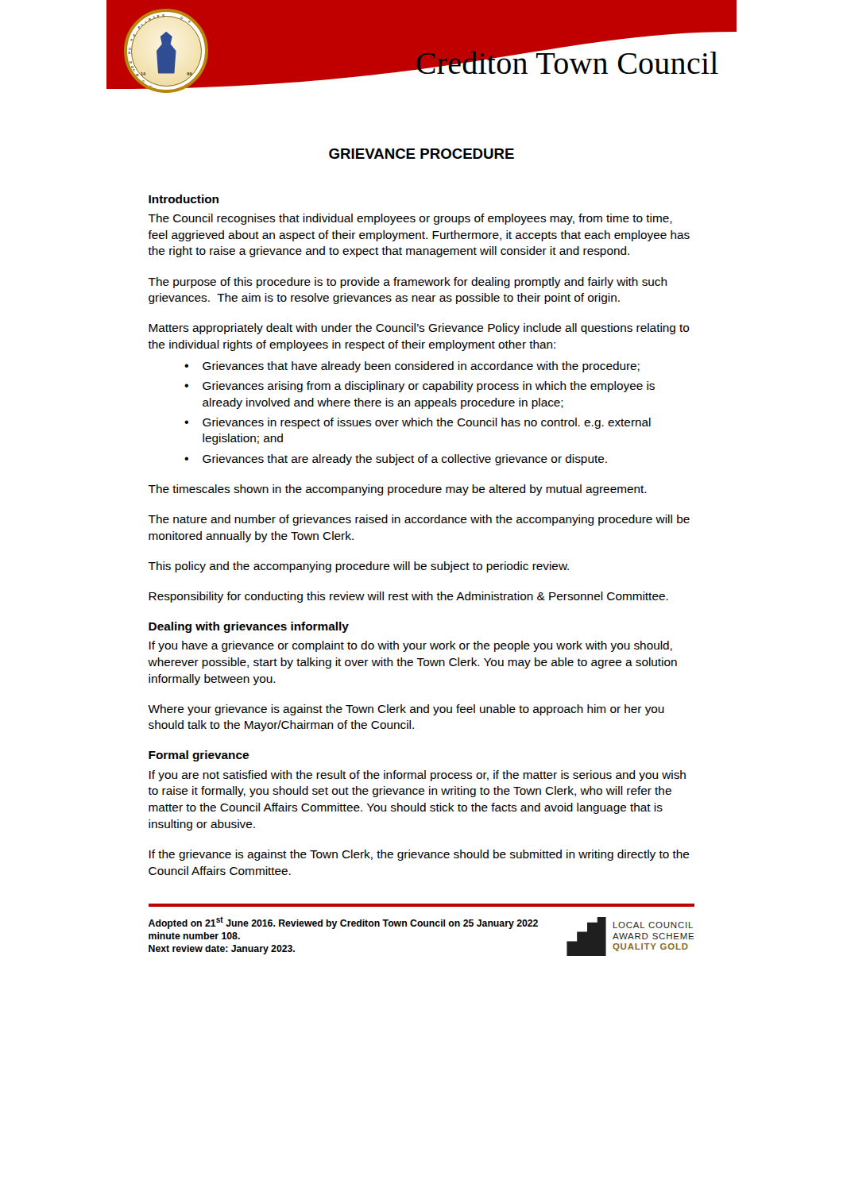Crediton Town Council
T H E S E L L E O F T H E T O W N O F C R E
14
69
GRIEVANCE PROCEDURE
Introduction
The Council recognises that individual employees or groups of employees may, from time to time, feel aggrieved about an aspect of their employment. Furthermore, it accepts that each employee has the right to raise a grievance and to expect that management will consider it and respond.
The purpose of this procedure is to provide a framework for dealing promptly and fairly with such grievances. The aim is to resolve grievances as near as possible to their point of origin.
Matters appropriately dealt with under the Council’s Grievance Policy include all questions relating to the individual rights of employees in respect of their employment other than:
Grievances that have already been considered in accordance with the procedure;
Grievances arising from a disciplinary or capability process in which the employee is already involved and where there is an appeals procedure in place;
Grievances in respect of issues over which the Council has no control. e.g. external legislation; and
Grievances that are already the subject of a collective grievance or dispute.
The timescales shown in the accompanying procedure may be altered by mutual agreement.
The nature and number of grievances raised in accordance with the accompanying procedure will be monitored annually by the Town Clerk.
This policy and the accompanying procedure will be subject to periodic review.
Responsibility for conducting this review will rest with the Administration & Personnel Committee.
Dealing with grievances informally
If you have a grievance or complaint to do with your work or the people you work with you should, wherever possible, start by talking it over with the Town Clerk. You may be able to agree a solution informally between you.
Where your grievance is against the Town Clerk and you feel unable to approach him or her you should talk to the Mayor/Chairman of the Council.
Formal grievance
If you are not satisfied with the result of the informal process or, if the matter is serious and you wish to raise it formally, you should set out the grievance in writing to the Town Clerk, who will refer the matter to the Council Affairs Committee. You should stick to the facts and avoid language that is insulting or abusive.
If the grievance is against the Town Clerk, the grievance should be submitted in writing directly to the Council Affairs Committee.
Adopted on 21st June 2016. Reviewed by Crediton Town Council on 25 January 2022 minute number 108.
Next review date: January 2023.
Local Council
Award Scheme
Quality Gold